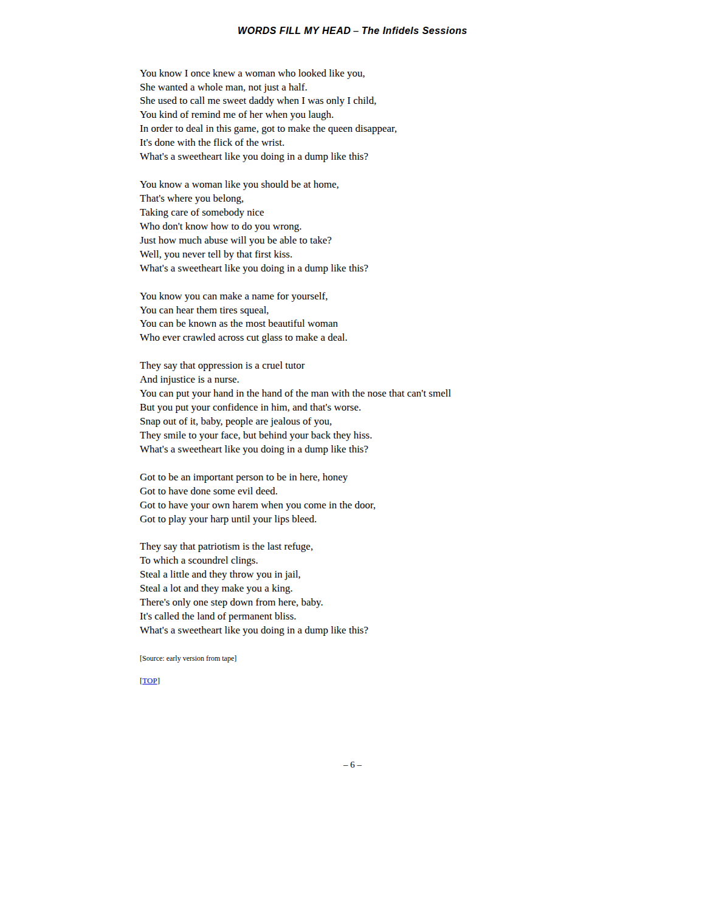WORDS FILL MY HEAD – The Infidels Sessions
You know I once knew a woman who looked like you,
She wanted a whole man, not just a half.
She used to call me sweet daddy when I was only I child,
You kind of remind me of her when you laugh.
In order to deal in this game, got to make the queen disappear,
It's done with the flick of the wrist.
What's a sweetheart like you doing in a dump like this?
You know a woman like you should be at home,
That's where you belong,
Taking care of somebody nice
Who don't know how to do you wrong.
Just how much abuse will you be able to take?
Well, you never tell by that first kiss.
What's a sweetheart like you doing in a dump like this?
You know you can make a name for yourself,
You can hear them tires squeal,
You can be known as the most beautiful woman
Who ever crawled across cut glass to make a deal.
They say that oppression is a cruel tutor
And injustice is a nurse.
You can put your hand in the hand of the man with the nose that can't smell
But you put your confidence in him, and that's worse.
Snap out of it, baby, people are jealous of you,
They smile to your face, but behind your back they hiss.
What's a sweetheart like you doing in a dump like this?
Got to be an important person to be in here, honey
Got to have done some evil deed.
Got to have your own harem when you come in the door,
Got to play your harp until your lips bleed.
They say that patriotism is the last refuge,
To which a scoundrel clings.
Steal a little and they throw you in jail,
Steal a lot and they make you a king.
There's only one step down from here, baby.
It's called the land of permanent bliss.
What's a sweetheart like you doing in a dump like this?
[Source: early version from tape]
[TOP]
– 6 –